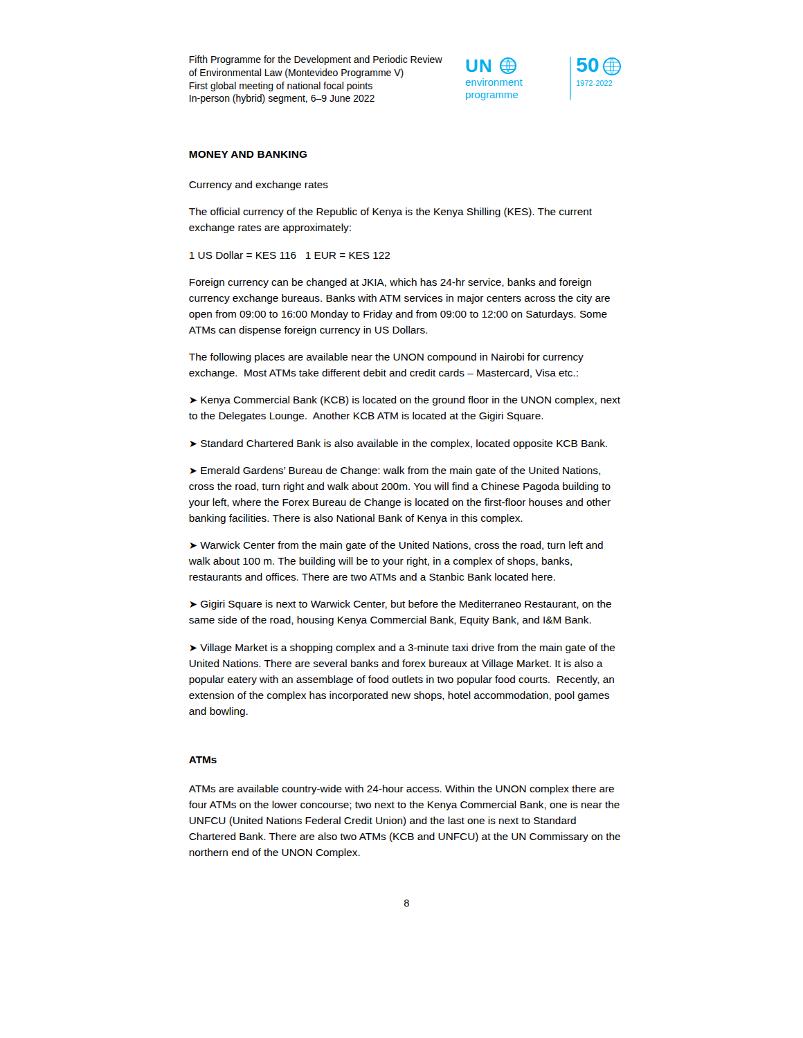Fifth Programme for the Development and Periodic Review
of Environmental Law (Montevideo Programme V)
First global meeting of national focal points
In-person (hybrid) segment, 6–9 June 2022
UN environment programme 50 1972-2022
MONEY AND BANKING
Currency and exchange rates
The official currency of the Republic of Kenya is the Kenya Shilling (KES). The current exchange rates are approximately:
1 US Dollar = KES 116 1 EUR = KES 122
Foreign currency can be changed at JKIA, which has 24-hr service, banks and foreign currency exchange bureaus. Banks with ATM services in major centers across the city are open from 09:00 to 16:00 Monday to Friday and from 09:00 to 12:00 on Saturdays. Some ATMs can dispense foreign currency in US Dollars.
The following places are available near the UNON compound in Nairobi for currency exchange. Most ATMs take different debit and credit cards – Mastercard, Visa etc.:
➤ Kenya Commercial Bank (KCB) is located on the ground floor in the UNON complex, next to the Delegates Lounge. Another KCB ATM is located at the Gigiri Square.
➤ Standard Chartered Bank is also available in the complex, located opposite KCB Bank.
➤ Emerald Gardens’ Bureau de Change: walk from the main gate of the United Nations, cross the road, turn right and walk about 200m. You will find a Chinese Pagoda building to your left, where the Forex Bureau de Change is located on the first-floor houses and other banking facilities. There is also National Bank of Kenya in this complex.
➤ Warwick Center from the main gate of the United Nations, cross the road, turn left and walk about 100 m. The building will be to your right, in a complex of shops, banks, restaurants and offices. There are two ATMs and a Stanbic Bank located here.
➤ Gigiri Square is next to Warwick Center, but before the Mediterraneo Restaurant, on the same side of the road, housing Kenya Commercial Bank, Equity Bank, and I&M Bank.
➤ Village Market is a shopping complex and a 3-minute taxi drive from the main gate of the United Nations. There are several banks and forex bureaux at Village Market. It is also a popular eatery with an assemblage of food outlets in two popular food courts. Recently, an extension of the complex has incorporated new shops, hotel accommodation, pool games and bowling.
ATMs
ATMs are available country-wide with 24-hour access. Within the UNON complex there are four ATMs on the lower concourse; two next to the Kenya Commercial Bank, one is near the UNFCU (United Nations Federal Credit Union) and the last one is next to Standard Chartered Bank. There are also two ATMs (KCB and UNFCU) at the UN Commissary on the northern end of the UNON Complex.
8